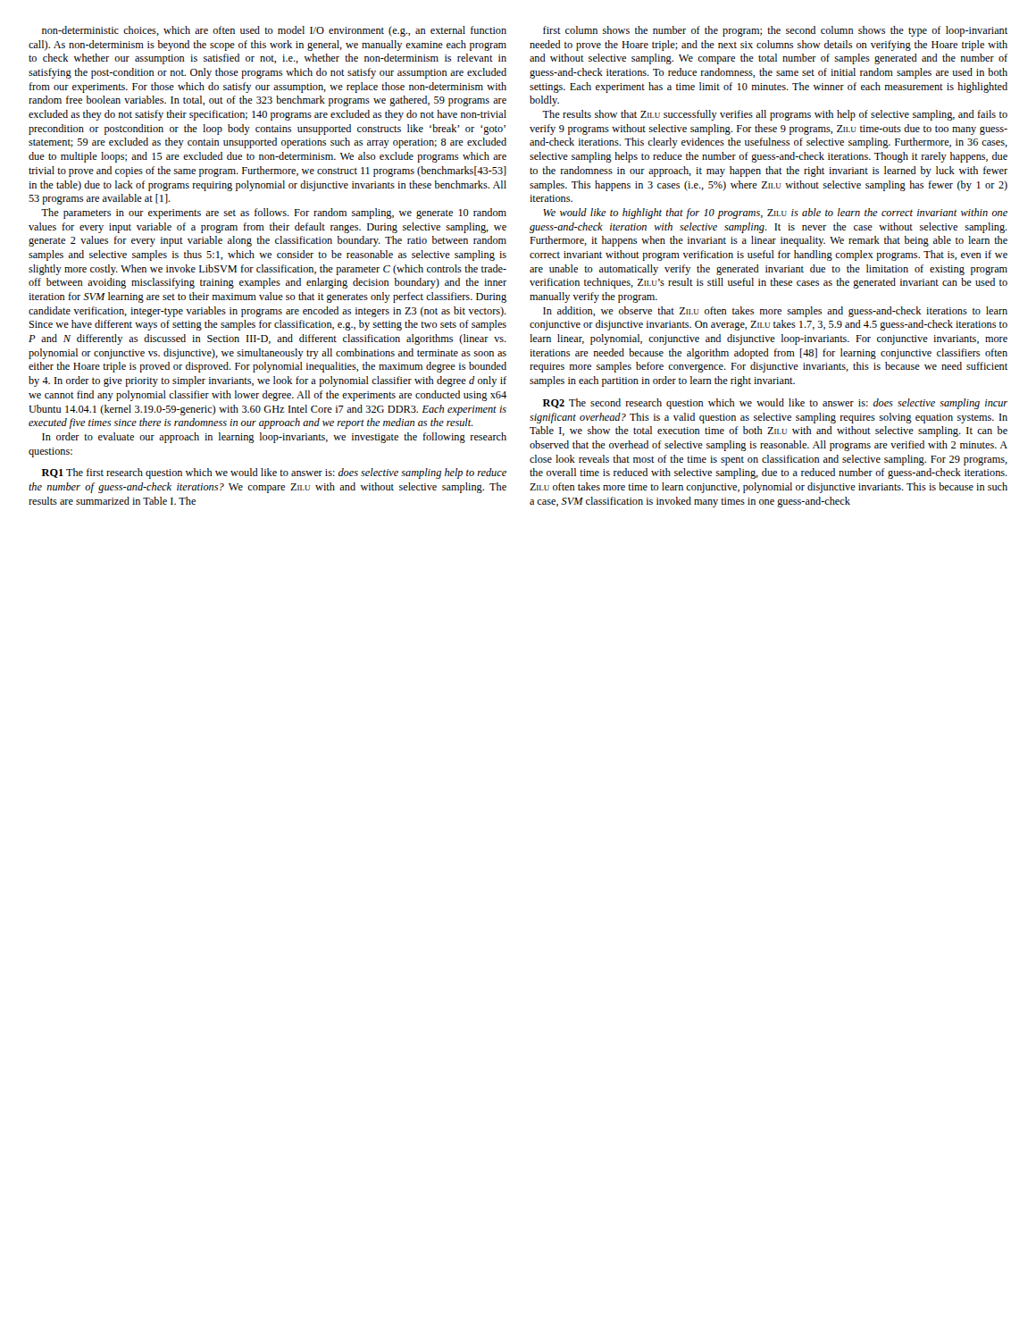non-deterministic choices, which are often used to model I/O environment (e.g., an external function call). As non-determinism is beyond the scope of this work in general, we manually examine each program to check whether our assumption is satisfied or not, i.e., whether the non-determinism is relevant in satisfying the post-condition or not. Only those programs which do not satisfy our assumption are excluded from our experiments. For those which do satisfy our assumption, we replace those non-determinism with random free boolean variables. In total, out of the 323 benchmark programs we gathered, 59 programs are excluded as they do not satisfy their specification; 140 programs are excluded as they do not have non-trivial precondition or postcondition or the loop body contains unsupported constructs like ‘break’ or ‘goto’ statement; 59 are excluded as they contain unsupported operations such as array operation; 8 are excluded due to multiple loops; and 15 are excluded due to non-determinism. We also exclude programs which are trivial to prove and copies of the same program. Furthermore, we construct 11 programs (benchmarks[43-53] in the table) due to lack of programs requiring polynomial or disjunctive invariants in these benchmarks. All 53 programs are available at [1].
The parameters in our experiments are set as follows. For random sampling, we generate 10 random values for every input variable of a program from their default ranges. During selective sampling, we generate 2 values for every input variable along the classification boundary. The ratio between random samples and selective samples is thus 5:1, which we consider to be reasonable as selective sampling is slightly more costly. When we invoke LibSVM for classification, the parameter C (which controls the trade-off between avoiding misclassifying training examples and enlarging decision boundary) and the inner iteration for SVM learning are set to their maximum value so that it generates only perfect classifiers. During candidate verification, integer-type variables in programs are encoded as integers in Z3 (not as bit vectors). Since we have different ways of setting the samples for classification, e.g., by setting the two sets of samples P and N differently as discussed in Section III-D, and different classification algorithms (linear vs. polynomial or conjunctive vs. disjunctive), we simultaneously try all combinations and terminate as soon as either the Hoare triple is proved or disproved. For polynomial inequalities, the maximum degree is bounded by 4. In order to give priority to simpler invariants, we look for a polynomial classifier with degree d only if we cannot find any polynomial classifier with lower degree. All of the experiments are conducted using x64 Ubuntu 14.04.1 (kernel 3.19.0-59-generic) with 3.60 GHz Intel Core i7 and 32G DDR3. Each experiment is executed five times since there is randomness in our approach and we report the median as the result.
In order to evaluate our approach in learning loop-invariants, we investigate the following research questions:
RQ1 The first research question which we would like to answer is: does selective sampling help to reduce the number of guess-and-check iterations? We compare Zilu with and without selective sampling. The results are summarized in Table I. The
first column shows the number of the program; the second column shows the type of loop-invariant needed to prove the Hoare triple; and the next six columns show details on verifying the Hoare triple with and without selective sampling. We compare the total number of samples generated and the number of guess-and-check iterations. To reduce randomness, the same set of initial random samples are used in both settings. Each experiment has a time limit of 10 minutes. The winner of each measurement is highlighted boldly.
The results show that Zilu successfully verifies all programs with help of selective sampling, and fails to verify 9 programs without selective sampling. For these 9 programs, Zilu time-outs due to too many guess-and-check iterations. This clearly evidences the usefulness of selective sampling. Furthermore, in 36 cases, selective sampling helps to reduce the number of guess-and-check iterations. Though it rarely happens, due to the randomness in our approach, it may happen that the right invariant is learned by luck with fewer samples. This happens in 3 cases (i.e., 5%) where Zilu without selective sampling has fewer (by 1 or 2) iterations.
We would like to highlight that for 10 programs, Zilu is able to learn the correct invariant within one guess-and-check iteration with selective sampling. It is never the case without selective sampling. Furthermore, it happens when the invariant is a linear inequality. We remark that being able to learn the correct invariant without program verification is useful for handling complex programs. That is, even if we are unable to automatically verify the generated invariant due to the limitation of existing program verification techniques, Zilu’s result is still useful in these cases as the generated invariant can be used to manually verify the program.
In addition, we observe that Zilu often takes more samples and guess-and-check iterations to learn conjunctive or disjunctive invariants. On average, Zilu takes 1.7, 3, 5.9 and 4.5 guess-and-check iterations to learn linear, polynomial, conjunctive and disjunctive loop-invariants. For conjunctive invariants, more iterations are needed because the algorithm adopted from [48] for learning conjunctive classifiers often requires more samples before convergence. For disjunctive invariants, this is because we need sufficient samples in each partition in order to learn the right invariant.
RQ2 The second research question which we would like to answer is: does selective sampling incur significant overhead? This is a valid question as selective sampling requires solving equation systems. In Table I, we show the total execution time of both Zilu with and without selective sampling. It can be observed that the overhead of selective sampling is reasonable. All programs are verified with 2 minutes. A close look reveals that most of the time is spent on classification and selective sampling. For 29 programs, the overall time is reduced with selective sampling, due to a reduced number of guess-and-check iterations. Zilu often takes more time to learn conjunctive, polynomial or disjunctive invariants. This is because in such a case, SVM classification is invoked many times in one guess-and-check